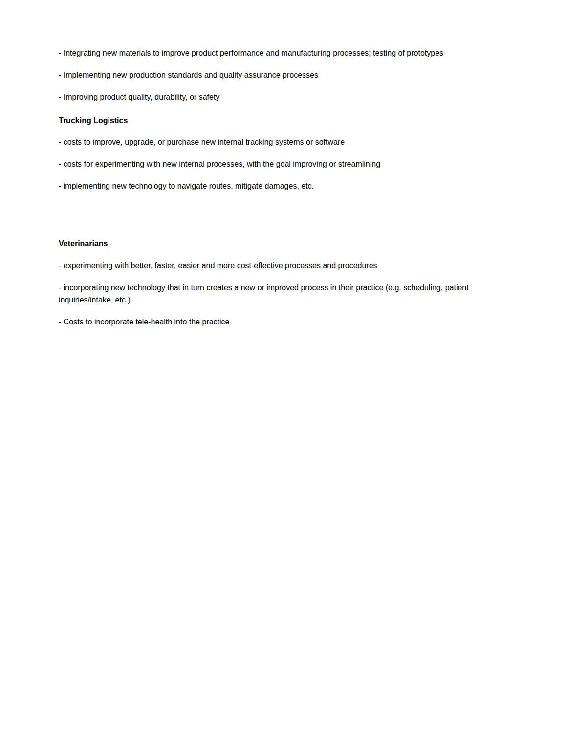- Integrating new materials to improve product performance and manufacturing processes; testing of prototypes
- Implementing new production standards and quality assurance processes
- Improving product quality, durability, or safety
Trucking Logistics
- costs to improve, upgrade, or purchase new internal tracking systems or software
- costs for experimenting with new internal processes, with the goal improving or streamlining
- implementing new technology to navigate routes, mitigate damages, etc.
Veterinarians
- experimenting with better, faster, easier and more cost-effective processes and procedures
- incorporating new technology that in turn creates a new or improved process in their practice (e.g. scheduling, patient inquiries/intake, etc.)
- Costs to incorporate tele-health into the practice